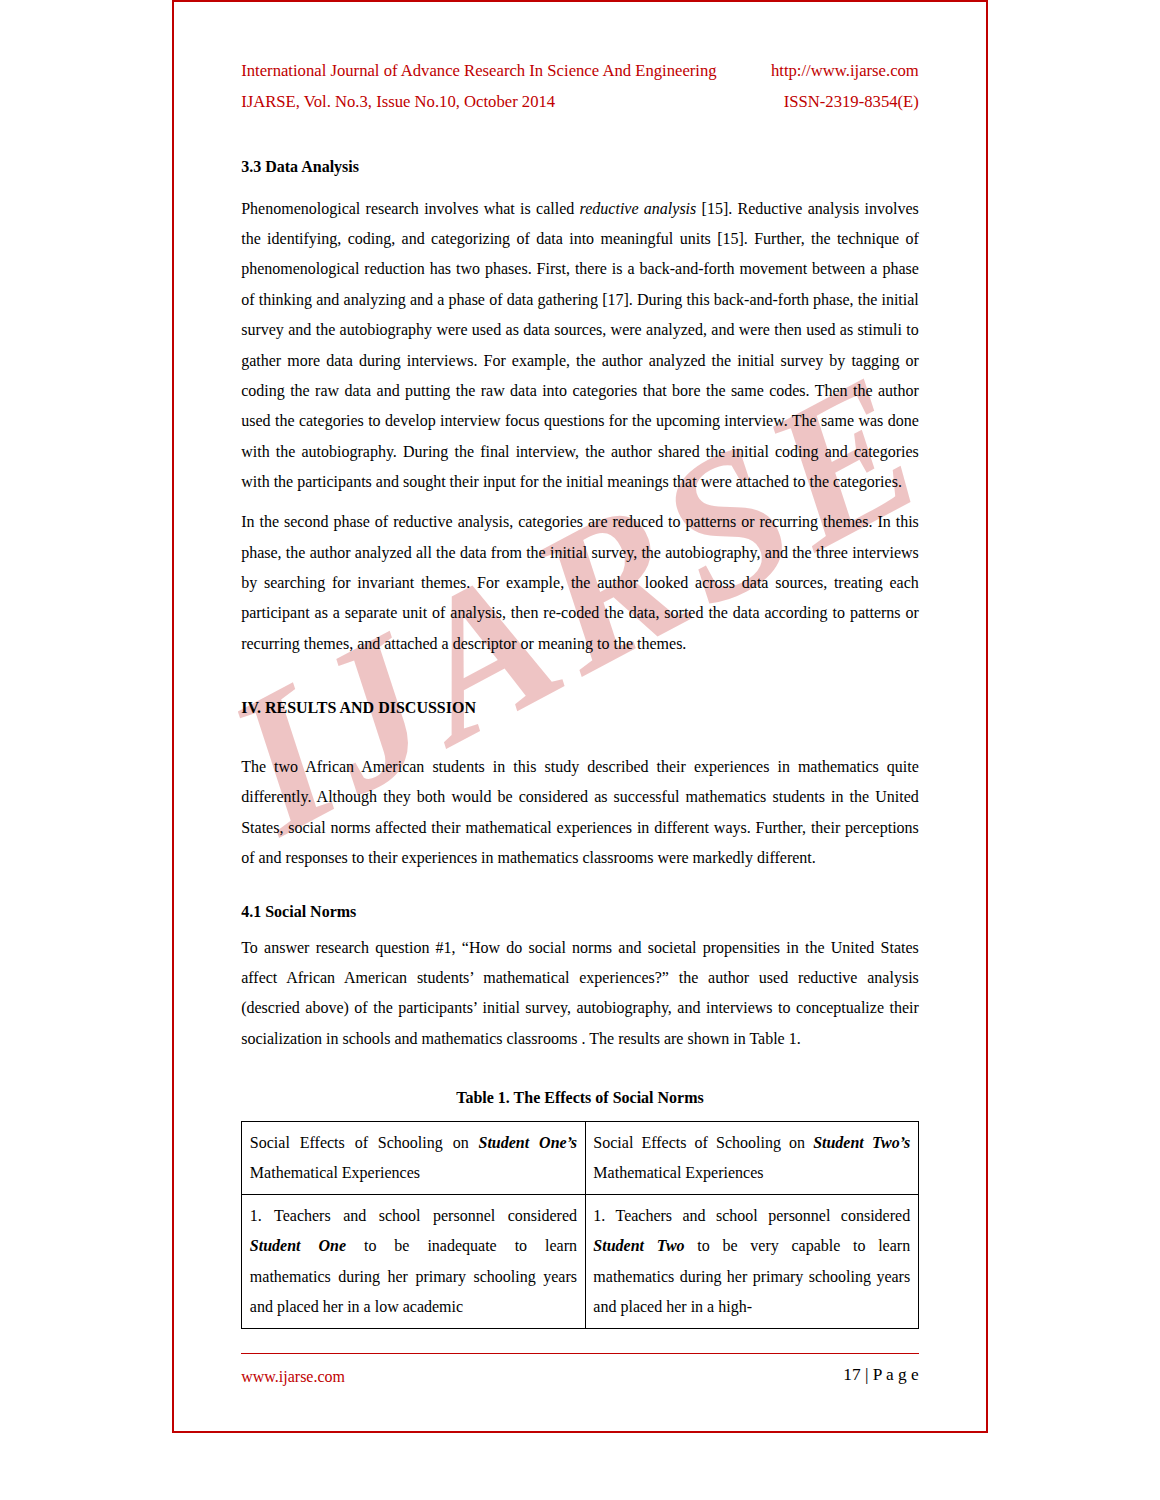IJARSE
International Journal of Advance Research In Science And Engineering http://www.ijarse.com
IJARSE, Vol. No.3, Issue No.10, October 2014 ISSN-2319-8354(E)
3.3 Data Analysis
Phenomenological research involves what is called reductive analysis [15]. Reductive analysis involves the identifying, coding, and categorizing of data into meaningful units [15]. Further, the technique of phenomenological reduction has two phases. First, there is a back-and-forth movement between a phase of thinking and analyzing and a phase of data gathering [17]. During this back-and-forth phase, the initial survey and the autobiography were used as data sources, were analyzed, and were then used as stimuli to gather more data during interviews. For example, the author analyzed the initial survey by tagging or coding the raw data and putting the raw data into categories that bore the same codes. Then the author used the categories to develop interview focus questions for the upcoming interview. The same was done with the autobiography. During the final interview, the author shared the initial coding and categories with the participants and sought their input for the initial meanings that were attached to the categories.
In the second phase of reductive analysis, categories are reduced to patterns or recurring themes. In this phase, the author analyzed all the data from the initial survey, the autobiography, and the three interviews by searching for invariant themes. For example, the author looked across data sources, treating each participant as a separate unit of analysis, then re-coded the data, sorted the data according to patterns or recurring themes, and attached a descriptor or meaning to the themes.
IV. RESULTS AND DISCUSSION
The two African American students in this study described their experiences in mathematics quite differently. Although they both would be considered as successful mathematics students in the United States, social norms affected their mathematical experiences in different ways. Further, their perceptions of and responses to their experiences in mathematics classrooms were markedly different.
4.1 Social Norms
To answer research question #1, “How do social norms and societal propensities in the United States affect African American students’ mathematical experiences?” the author used reductive analysis (descried above) of the participants’ initial survey, autobiography, and interviews to conceptualize their socialization in schools and mathematics classrooms . The results are shown in Table 1.
Table 1. The Effects of Social Norms
| Social Effects of Schooling on Student One’s Mathematical Experiences | Social Effects of Schooling on Student Two’s Mathematical Experiences |
| 1. Teachers and school personnel considered Student One to be inadequate to learn mathematics during her primary schooling years and placed her in a low academic | 1. Teachers and school personnel considered Student Two to be very capable to learn mathematics during her primary schooling years and placed her in a high- |
www.ijarse.com 17 | P a g e